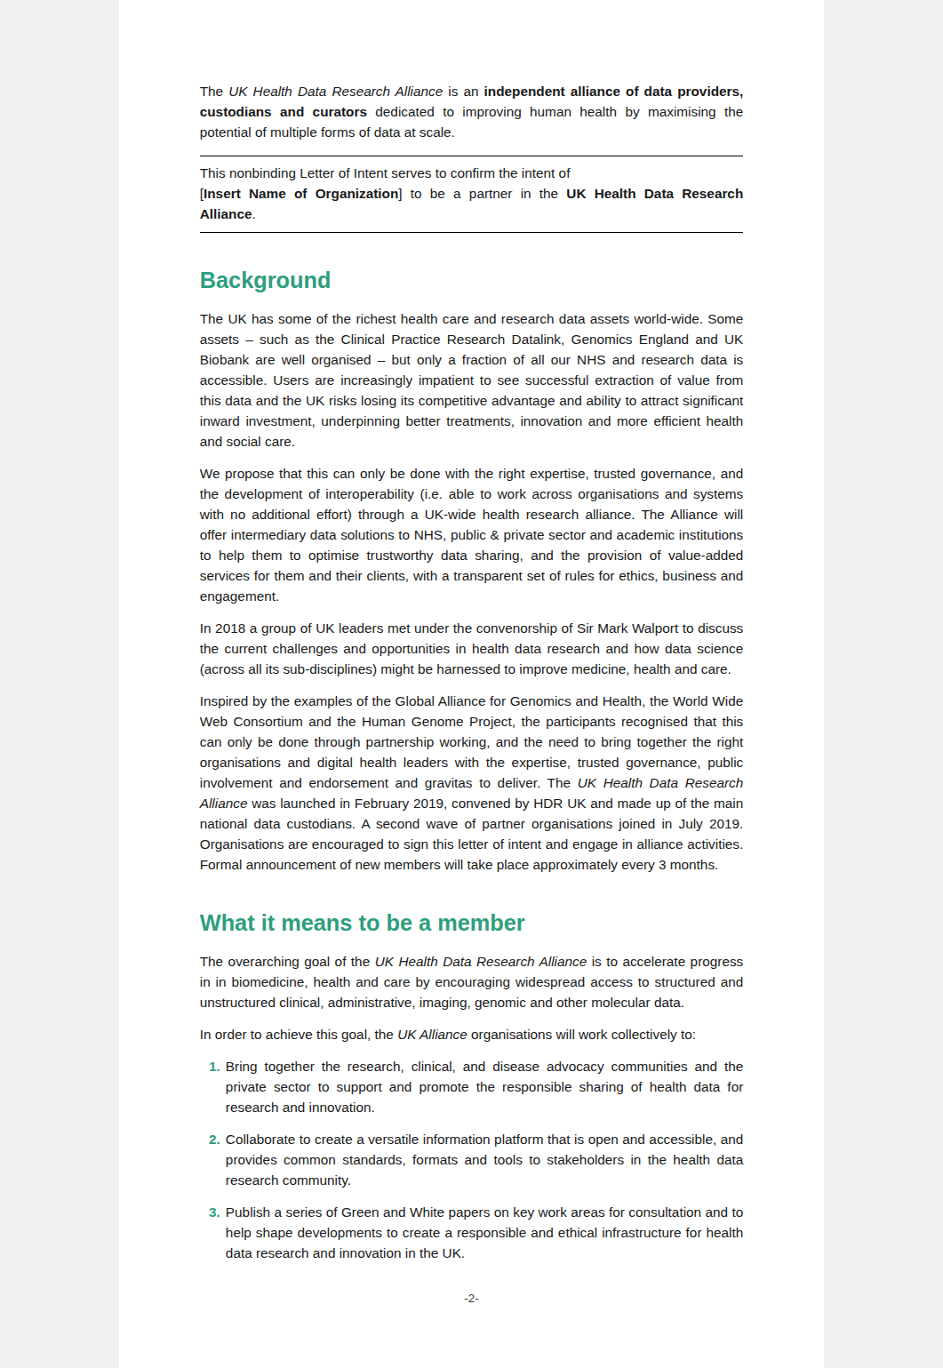The UK Health Data Research Alliance is an independent alliance of data providers, custodians and curators dedicated to improving human health by maximising the potential of multiple forms of data at scale.
This nonbinding Letter of Intent serves to confirm the intent of
[Insert Name of Organization] to be a partner in the UK Health Data Research Alliance.
Background
The UK has some of the richest health care and research data assets world-wide. Some assets – such as the Clinical Practice Research Datalink, Genomics England and UK Biobank are well organised – but only a fraction of all our NHS and research data is accessible. Users are increasingly impatient to see successful extraction of value from this data and the UK risks losing its competitive advantage and ability to attract significant inward investment, underpinning better treatments, innovation and more efficient health and social care.
We propose that this can only be done with the right expertise, trusted governance, and the development of interoperability (i.e. able to work across organisations and systems with no additional effort) through a UK-wide health research alliance. The Alliance will offer intermediary data solutions to NHS, public & private sector and academic institutions to help them to optimise trustworthy data sharing, and the provision of value-added services for them and their clients, with a transparent set of rules for ethics, business and engagement.
In 2018 a group of UK leaders met under the convenorship of Sir Mark Walport to discuss the current challenges and opportunities in health data research and how data science (across all its sub-disciplines) might be harnessed to improve medicine, health and care.
Inspired by the examples of the Global Alliance for Genomics and Health, the World Wide Web Consortium and the Human Genome Project, the participants recognised that this can only be done through partnership working, and the need to bring together the right organisations and digital health leaders with the expertise, trusted governance, public involvement and endorsement and gravitas to deliver. The UK Health Data Research Alliance was launched in February 2019, convened by HDR UK and made up of the main national data custodians. A second wave of partner organisations joined in July 2019. Organisations are encouraged to sign this letter of intent and engage in alliance activities. Formal announcement of new members will take place approximately every 3 months.
What it means to be a member
The overarching goal of the UK Health Data Research Alliance is to accelerate progress in in biomedicine, health and care by encouraging widespread access to structured and unstructured clinical, administrative, imaging, genomic and other molecular data.
In order to achieve this goal, the UK Alliance organisations will work collectively to:
Bring together the research, clinical, and disease advocacy communities and the private sector to support and promote the responsible sharing of health data for research and innovation.
Collaborate to create a versatile information platform that is open and accessible, and provides common standards, formats and tools to stakeholders in the health data research community.
Publish a series of Green and White papers on key work areas for consultation and to help shape developments to create a responsible and ethical infrastructure for health data research and innovation in the UK.
-2-